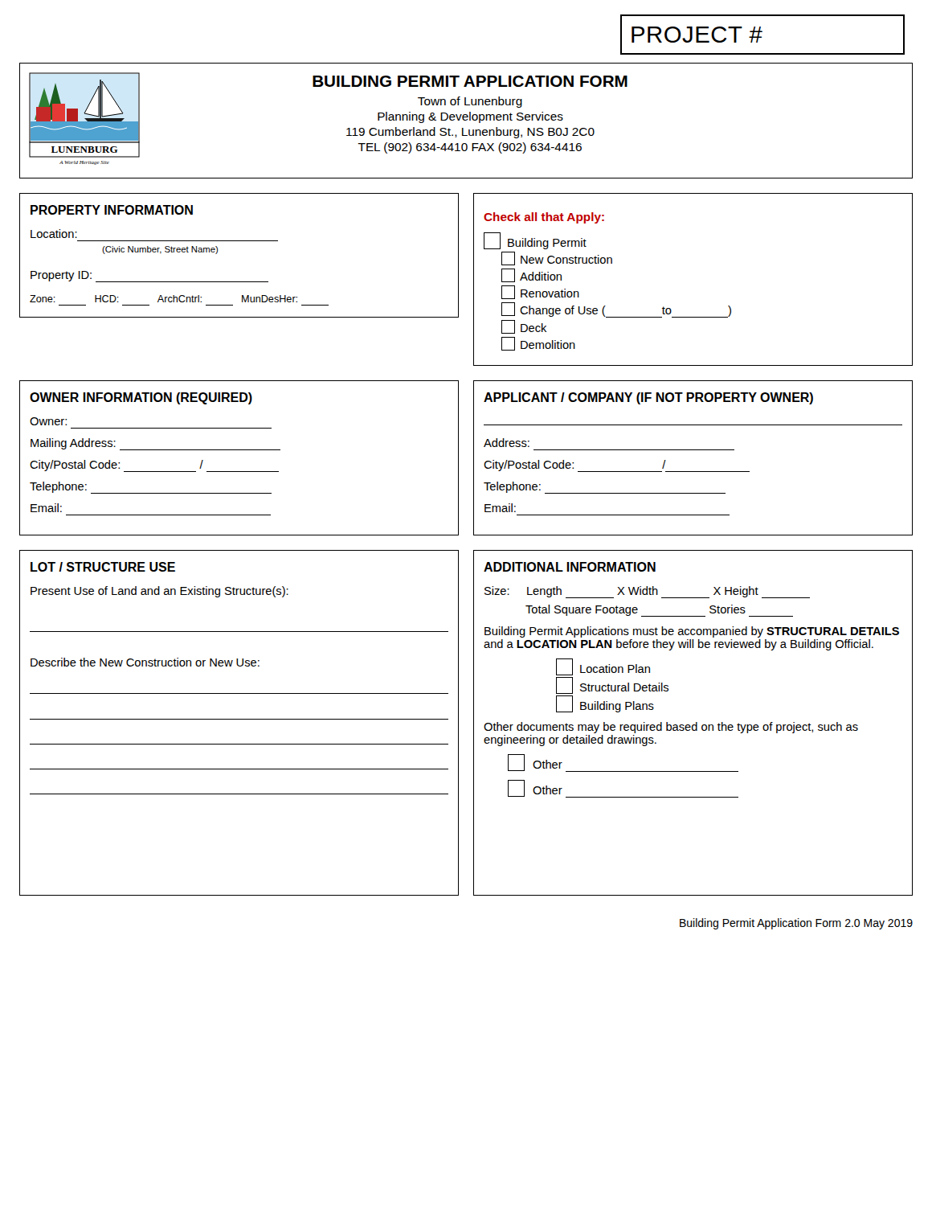PROJECT #
LUNENBURG A World Heritage Site
BUILDING PERMIT APPLICATION FORM
Town of Lunenburg
Planning & Development Services
119 Cumberland St., Lunenburg, NS B0J 2C0
TEL (902) 634-4410 FAX (902) 634-4416
PROPERTY INFORMATION
Location:
(Civic Number, Street Name)
Property ID:
Zone: HCD: ArchCntrl: MunDesHer:
Check all that Apply:
Building Permit
New Construction
Addition
Renovation
Change of Use ( to )
Deck
Demolition
OWNER INFORMATION (REQUIRED)
Owner:
Mailing Address:
City/Postal Code: /
Telephone:
Email:
APPLICANT / COMPANY (IF NOT PROPERTY OWNER)
Address:
City/Postal Code: /
Telephone:
Email:
LOT / STRUCTURE USE
Present Use of Land and an Existing Structure(s):
Describe the New Construction or New Use:
ADDITIONAL INFORMATION
Size: Length X Width X Height
Total Square Footage Stories
Building Permit Applications must be accompanied by STRUCTURAL DETAILS and a LOCATION PLAN before they will be reviewed by a Building Official.
Location Plan
Structural Details
Building Plans
Other documents may be required based on the type of project, such as engineering or detailed drawings.
Other
Other
Building Permit Application Form 2.0 May 2019